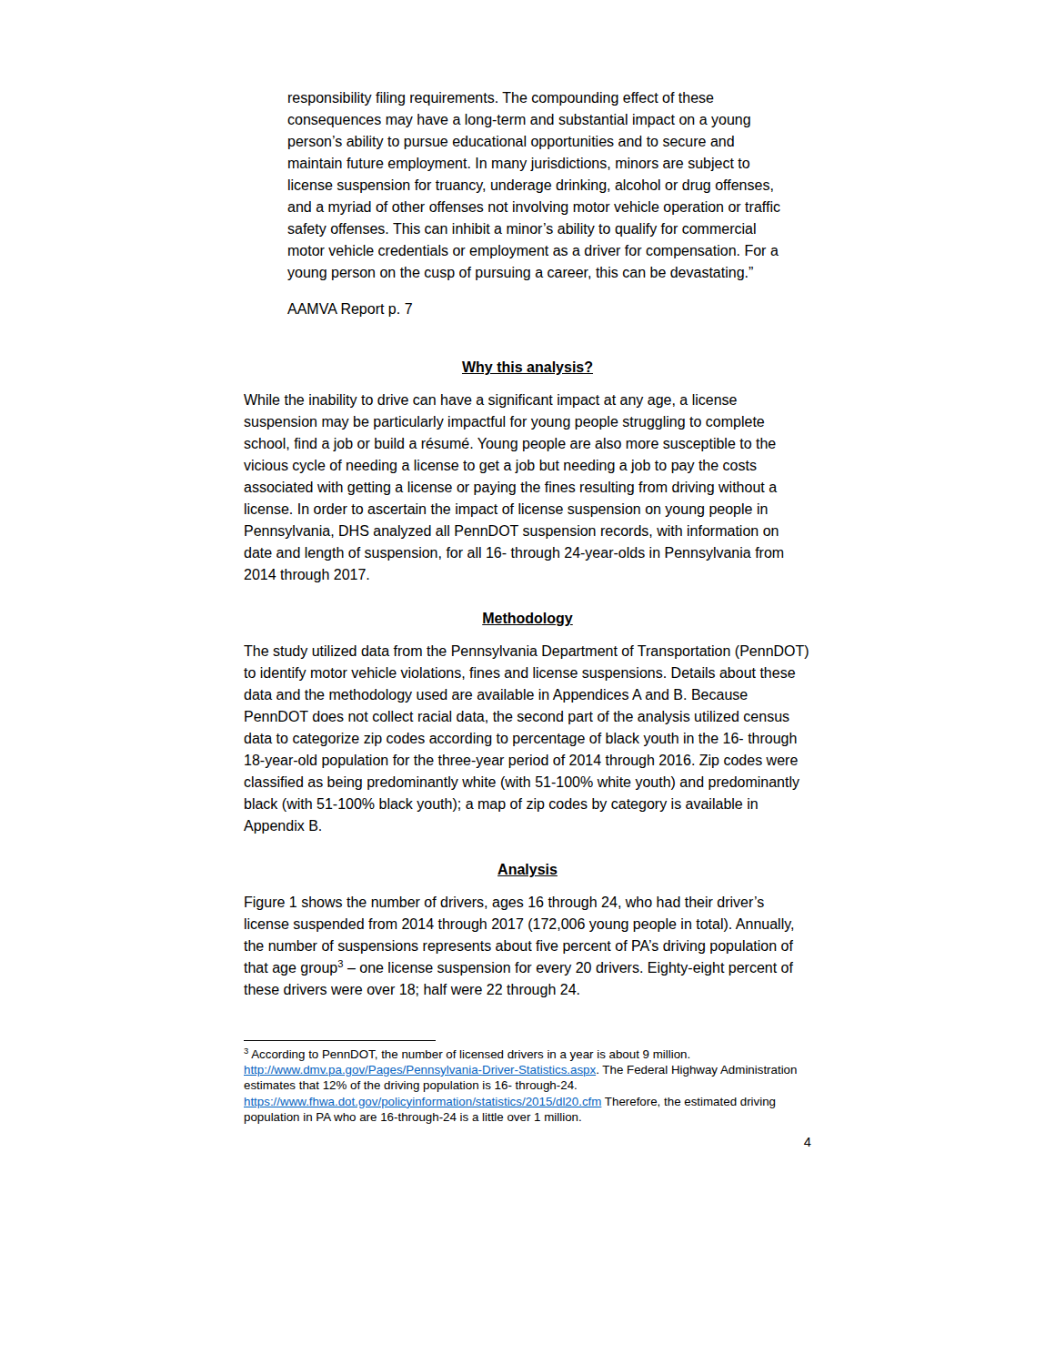responsibility filing requirements. The compounding effect of these consequences may have a long-term and substantial impact on a young person’s ability to pursue educational opportunities and to secure and maintain future employment. In many jurisdictions, minors are subject to license suspension for truancy, underage drinking, alcohol or drug offenses, and a myriad of other offenses not involving motor vehicle operation or traffic safety offenses. This can inhibit a minor’s ability to qualify for commercial motor vehicle credentials or employment as a driver for compensation. For a young person on the cusp of pursuing a career, this can be devastating.”
AAMVA Report p. 7
Why this analysis?
While the inability to drive can have a significant impact at any age, a license suspension may be particularly impactful for young people struggling to complete school, find a job or build a résumé. Young people are also more susceptible to the vicious cycle of needing a license to get a job but needing a job to pay the costs associated with getting a license or paying the fines resulting from driving without a license. In order to ascertain the impact of license suspension on young people in Pennsylvania, DHS analyzed all PennDOT suspension records, with information on date and length of suspension, for all 16- through 24-year-olds in Pennsylvania from 2014 through 2017.
Methodology
The study utilized data from the Pennsylvania Department of Transportation (PennDOT) to identify motor vehicle violations, fines and license suspensions. Details about these data and the methodology used are available in Appendices A and B. Because PennDOT does not collect racial data, the second part of the analysis utilized census data to categorize zip codes according to percentage of black youth in the 16- through 18-year-old population for the three-year period of 2014 through 2016. Zip codes were classified as being predominantly white (with 51-100% white youth) and predominantly black (with 51-100% black youth); a map of zip codes by category is available in Appendix B.
Analysis
Figure 1 shows the number of drivers, ages 16 through 24, who had their driver’s license suspended from 2014 through 2017 (172,006 young people in total). Annually, the number of suspensions represents about five percent of PA’s driving population of that age group3 – one license suspension for every 20 drivers. Eighty-eight percent of these drivers were over 18; half were 22 through 24.
3 According to PennDOT, the number of licensed drivers in a year is about 9 million. http://www.dmv.pa.gov/Pages/Pennsylvania-Driver-Statistics.aspx. The Federal Highway Administration estimates that 12% of the driving population is 16- through-24. https://www.fhwa.dot.gov/policyinformation/statistics/2015/dl20.cfm Therefore, the estimated driving population in PA who are 16-through-24 is a little over 1 million.
4